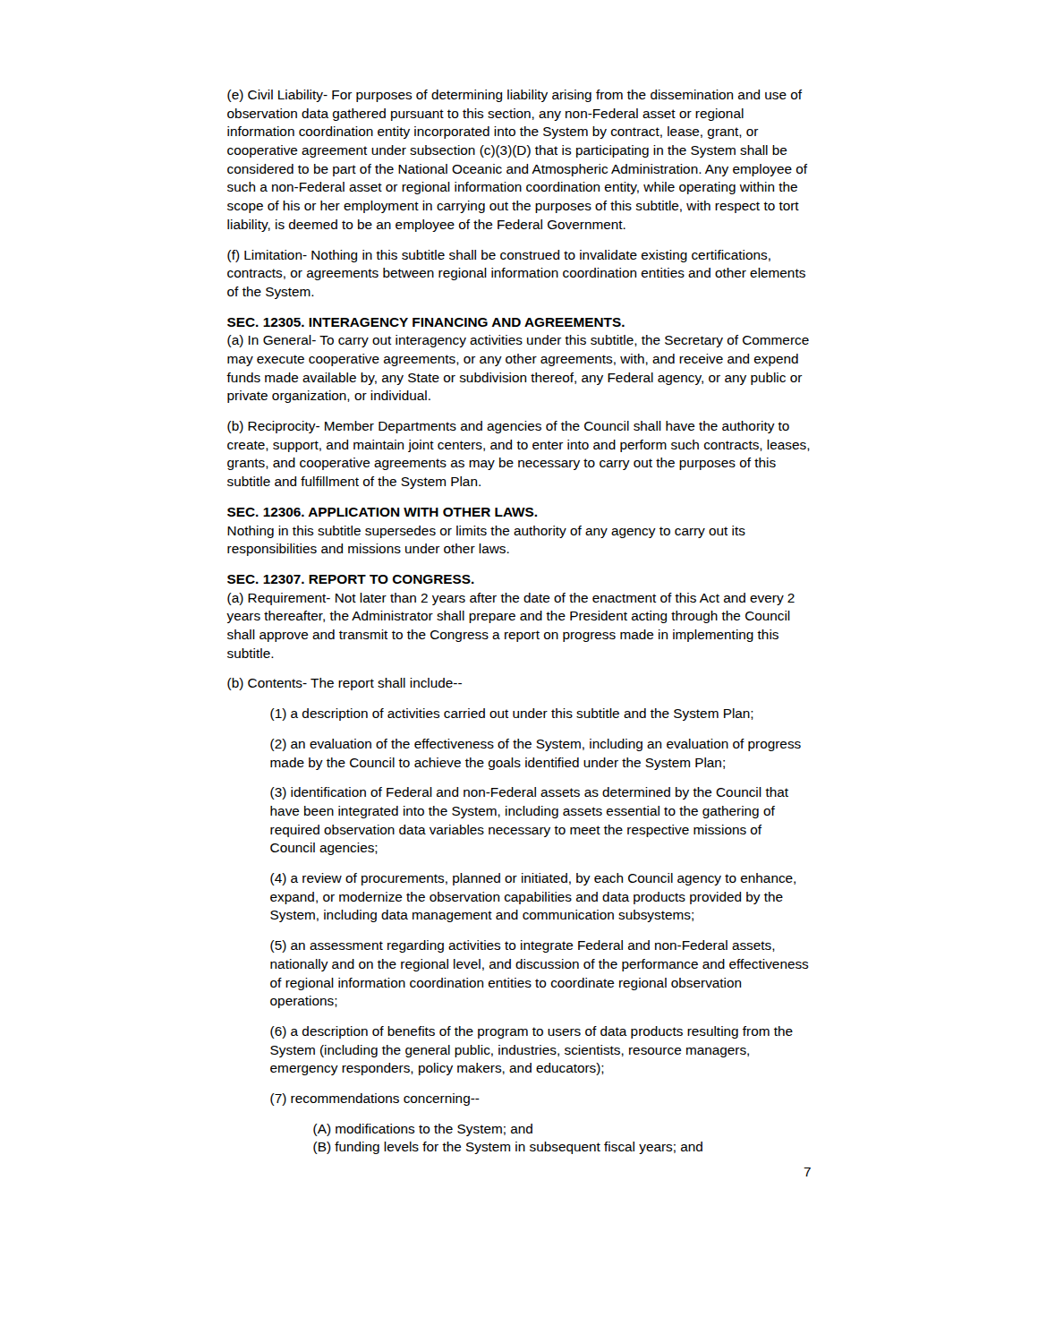(e) Civil Liability- For purposes of determining liability arising from the dissemination and use of observation data gathered pursuant to this section, any non-Federal asset or regional information coordination entity incorporated into the System by contract, lease, grant, or cooperative agreement under subsection (c)(3)(D) that is participating in the System shall be considered to be part of the National Oceanic and Atmospheric Administration. Any employee of such a non-Federal asset or regional information coordination entity, while operating within the scope of his or her employment in carrying out the purposes of this subtitle, with respect to tort liability, is deemed to be an employee of the Federal Government.
(f) Limitation- Nothing in this subtitle shall be construed to invalidate existing certifications, contracts, or agreements between regional information coordination entities and other elements of the System.
SEC. 12305. INTERAGENCY FINANCING AND AGREEMENTS.
(a) In General- To carry out interagency activities under this subtitle, the Secretary of Commerce may execute cooperative agreements, or any other agreements, with, and receive and expend funds made available by, any State or subdivision thereof, any Federal agency, or any public or private organization, or individual.
(b) Reciprocity- Member Departments and agencies of the Council shall have the authority to create, support, and maintain joint centers, and to enter into and perform such contracts, leases, grants, and cooperative agreements as may be necessary to carry out the purposes of this subtitle and fulfillment of the System Plan.
SEC. 12306. APPLICATION WITH OTHER LAWS.
Nothing in this subtitle supersedes or limits the authority of any agency to carry out its responsibilities and missions under other laws.
SEC. 12307. REPORT TO CONGRESS.
(a) Requirement- Not later than 2 years after the date of the enactment of this Act and every 2 years thereafter, the Administrator shall prepare and the President acting through the Council shall approve and transmit to the Congress a report on progress made in implementing this subtitle.
(b) Contents- The report shall include--
(1) a description of activities carried out under this subtitle and the System Plan;
(2) an evaluation of the effectiveness of the System, including an evaluation of progress made by the Council to achieve the goals identified under the System Plan;
(3) identification of Federal and non-Federal assets as determined by the Council that have been integrated into the System, including assets essential to the gathering of required observation data variables necessary to meet the respective missions of Council agencies;
(4) a review of procurements, planned or initiated, by each Council agency to enhance, expand, or modernize the observation capabilities and data products provided by the System, including data management and communication subsystems;
(5) an assessment regarding activities to integrate Federal and non-Federal assets, nationally and on the regional level, and discussion of the performance and effectiveness of regional information coordination entities to coordinate regional observation operations;
(6) a description of benefits of the program to users of data products resulting from the System (including the general public, industries, scientists, resource managers, emergency responders, policy makers, and educators);
(7) recommendations concerning--
(A) modifications to the System; and
(B) funding levels for the System in subsequent fiscal years; and
7